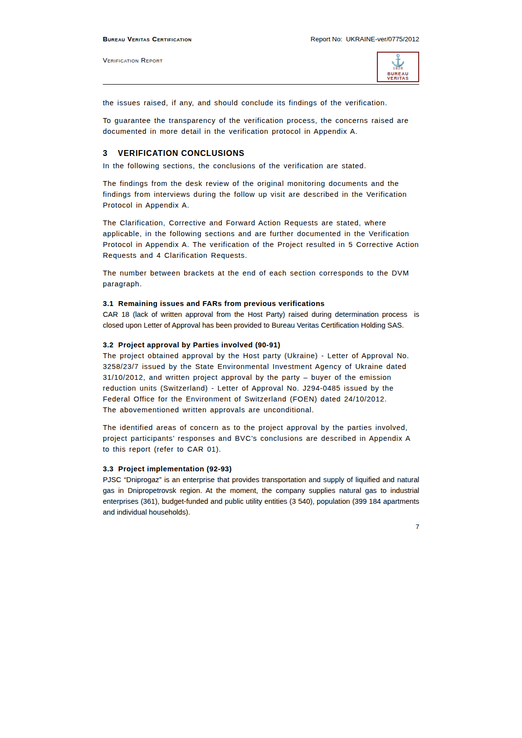Bureau Veritas Certification
Verification Report
Report No: UKRAINE-ver/0775/2012
⚓
1828
BUREAU
VERITAS
the issues raised, if any, and should conclude its findings of the verification.
To guarantee the transparency of the verification process, the concerns raised are documented in more detail in the verification protocol in Appendix A.
3 VERIFICATION CONCLUSIONS
In the following sections, the conclusions of the verification are stated.
The findings from the desk review of the original monitoring documents and the findings from interviews during the follow up visit are described in the Verification Protocol in Appendix A.
The Clarification, Corrective and Forward Action Requests are stated, where applicable, in the following sections and are further documented in the Verification Protocol in Appendix A. The verification of the Project resulted in 5 Corrective Action Requests and 4 Clarification Requests.
The number between brackets at the end of each section corresponds to the DVM paragraph.
3.1 Remaining issues and FARs from previous verifications
CAR 18 (lack of written approval from the Host Party) raised during determination process is closed upon Letter of Approval has been provided to Bureau Veritas Certification Holding SAS.
3.2 Project approval by Parties involved (90-91)
The project obtained approval by the Host party (Ukraine) - Letter of Approval No. 3258/23/7 issued by the State Environmental Investment Agency of Ukraine dated 31/10/2012, and written project approval by the party – buyer of the emission reduction units (Switzerland) - Letter of Approval No. J294-0485 issued by the Federal Office for the Environment of Switzerland (FOEN) dated 24/10/2012.
The abovementioned written approvals are unconditional.
The identified areas of concern as to the project approval by the parties involved, project participants’ responses and BVC’s conclusions are described in Appendix A to this report (refer to CAR 01).
3.3 Project implementation (92-93)
PJSC “Dniprogaz” is an enterprise that provides transportation and supply of liquified and natural gas in Dnipropetrovsk region. At the moment, the company supplies natural gas to industrial enterprises (361), budget-funded and public utility entities (3 540), population (399 184 apartments and individual households).
7